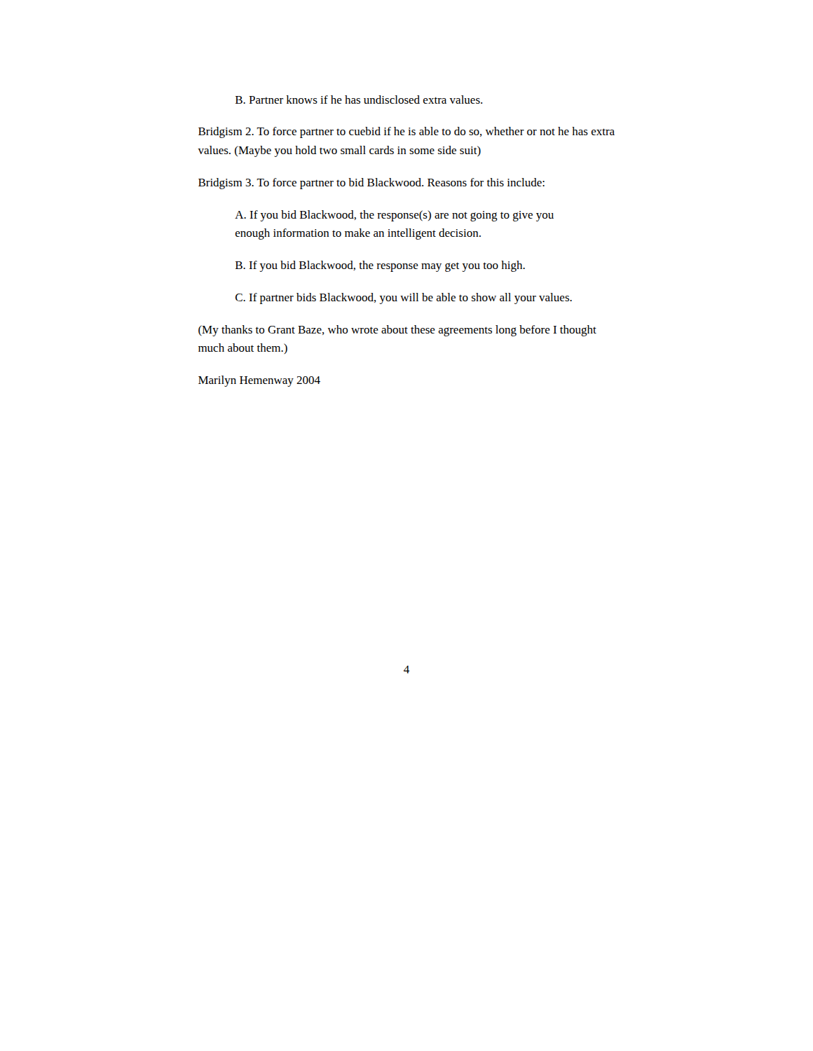B. Partner knows if he has undisclosed extra values.
Bridgism 2. To force partner to cuebid if he is able to do so, whether or not he has extra values. (Maybe you hold two small cards in some side suit)
Bridgism 3. To force partner to bid Blackwood. Reasons for this include:
A. If you bid Blackwood, the response(s) are not going to give you enough information to make an intelligent decision.
B. If you bid Blackwood, the response may get you too high.
C. If partner bids Blackwood, you will be able to show all your values.
(My thanks to Grant Baze, who wrote about these agreements long before I thought much about them.)
Marilyn Hemenway 2004
4